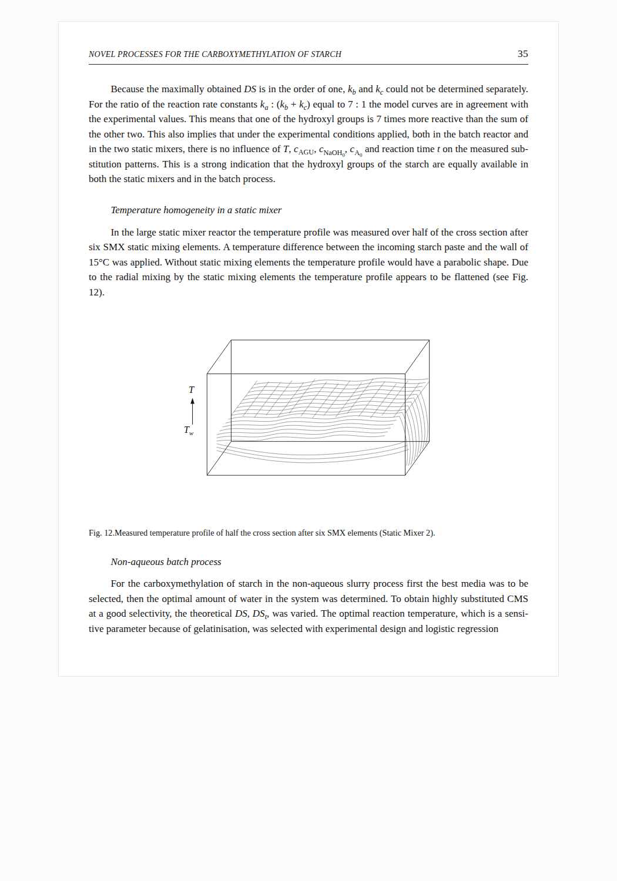Novel processes for the carboxymethylation of starch 35
Because the maximally obtained DS is in the order of one, kb and kc could not be determined separately. For the ratio of the reaction rate constants ka : (kb + kc) equal to 7 : 1 the model curves are in agreement with the experimental values. This means that one of the hydroxyl groups is 7 times more reactive than the sum of the other two. This also implies that under the experimental conditions applied, both in the batch reactor and in the two static mixers, there is no influence of T, cAGU, cNaOH0, cA0 and reaction time t on the measured substitution patterns. This is a strong indication that the hydroxyl groups of the starch are equally available in both the static mixers and in the batch process.
Temperature homogeneity in a static mixer
In the large static mixer reactor the temperature profile was measured over half of the cross section after six SMX static mixing elements. A temperature difference between the incoming starch paste and the wall of 15°C was applied. Without static mixing elements the temperature profile would have a parabolic shape. Due to the radial mixing by the static mixing elements the temperature profile appears to be flattened (see Fig. 12).
T Tw
Fig. 12.Measured temperature profile of half the cross section after six SMX elements (Static Mixer 2).
Non-aqueous batch process
For the carboxymethylation of starch in the non-aqueous slurry process first the best media was to be selected, then the optimal amount of water in the system was determined. To obtain highly substituted CMS at a good selectivity, the theoretical DS, DSt, was varied. The optimal reaction temperature, which is a sensitive parameter because of gelatinisation, was selected with experimental design and logistic regression